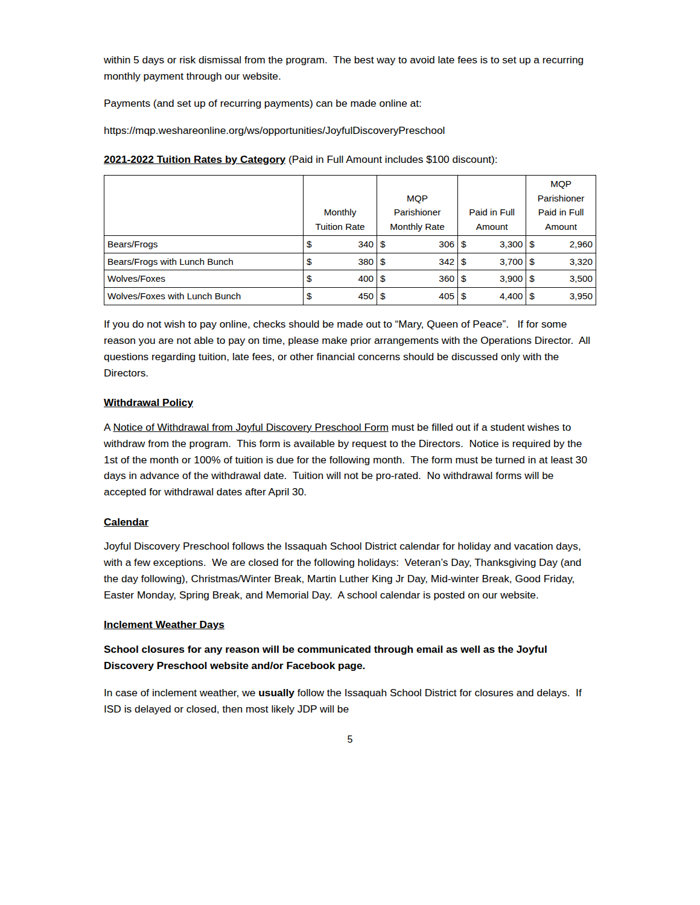within 5 days or risk dismissal from the program. The best way to avoid late fees is to set up a recurring monthly payment through our website.
Payments (and set up of recurring payments) can be made online at:
https://mqp.weshareonline.org/ws/opportunities/JoyfulDiscoveryPreschool
2021-2022 Tuition Rates by Category (Paid in Full Amount includes $100 discount):
| | Monthly Tuition Rate | MQP Parishioner Monthly Rate | Paid in Full Amount | MQP Parishioner Paid in Full Amount |
| --- | --- | --- | --- | --- |
| Bears/Frogs | $ | 340 | $ | 306 | $ | 3,300 | $ | 2,960 |
| Bears/Frogs with Lunch Bunch | $ | 380 | $ | 342 | $ | 3,700 | $ | 3,320 |
| Wolves/Foxes | $ | 400 | $ | 360 | $ | 3,900 | $ | 3,500 |
| Wolves/Foxes with Lunch Bunch | $ | 450 | $ | 405 | $ | 4,400 | $ | 3,950 |
If you do not wish to pay online, checks should be made out to “Mary, Queen of Peace”. If for some reason you are not able to pay on time, please make prior arrangements with the Operations Director. All questions regarding tuition, late fees, or other financial concerns should be discussed only with the Directors.
Withdrawal Policy
A Notice of Withdrawal from Joyful Discovery Preschool Form must be filled out if a student wishes to withdraw from the program. This form is available by request to the Directors. Notice is required by the 1st of the month or 100% of tuition is due for the following month. The form must be turned in at least 30 days in advance of the withdrawal date. Tuition will not be pro-rated. No withdrawal forms will be accepted for withdrawal dates after April 30.
Calendar
Joyful Discovery Preschool follows the Issaquah School District calendar for holiday and vacation days, with a few exceptions. We are closed for the following holidays: Veteran’s Day, Thanksgiving Day (and the day following), Christmas/Winter Break, Martin Luther King Jr Day, Mid-winter Break, Good Friday, Easter Monday, Spring Break, and Memorial Day. A school calendar is posted on our website.
Inclement Weather Days
School closures for any reason will be communicated through email as well as the Joyful Discovery Preschool website and/or Facebook page.
In case of inclement weather, we usually follow the Issaquah School District for closures and delays. If ISD is delayed or closed, then most likely JDP will be
5